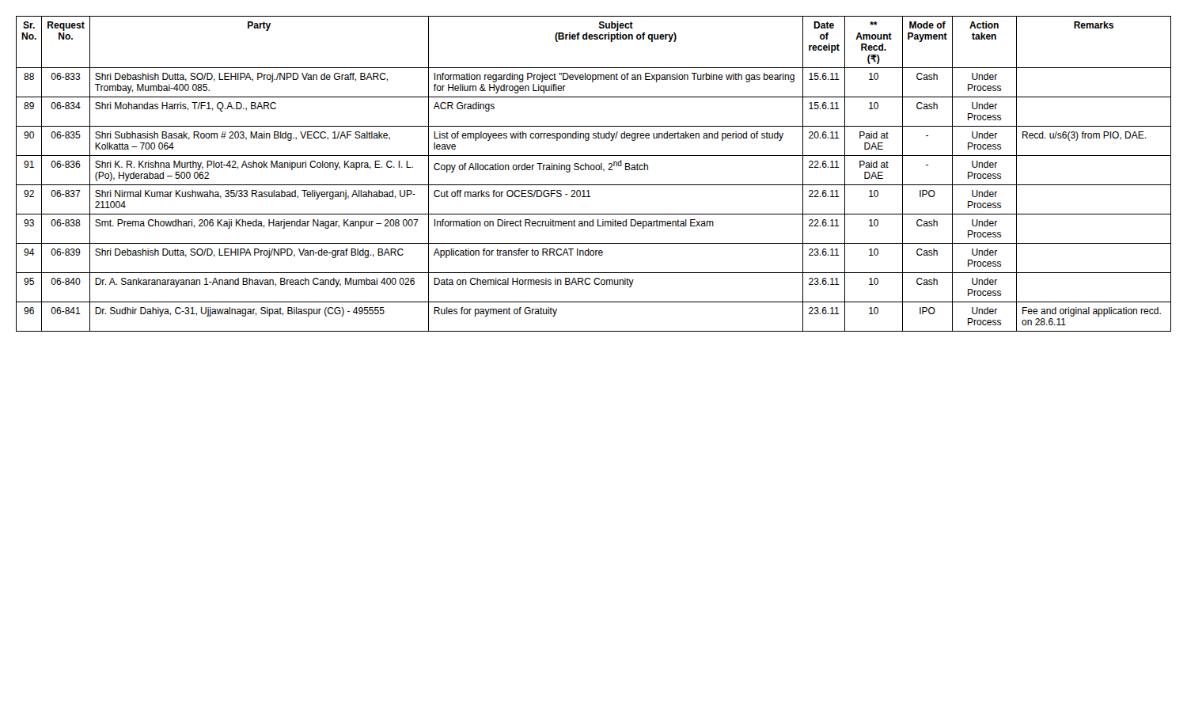| Sr. No. | Request No. | Party | Subject (Brief description of query) | Date of receipt | ** Amount Recd. (₹) | Mode of Payment | Action taken | Remarks |
| --- | --- | --- | --- | --- | --- | --- | --- | --- |
| 88 | 06-833 | Shri Debashish Dutta, SO/D, LEHIPA, Proj./NPD Van de Graff, BARC, Trombay, Mumbai-400 085. | Information regarding Project "Development of an Expansion Turbine with gas bearing for Helium & Hydrogen Liquifier | 15.6.11 | 10 | Cash | Under Process | |
| 89 | 06-834 | Shri Mohandas Harris, T/F1, Q.A.D., BARC | ACR Gradings | 15.6.11 | 10 | Cash | Under Process | |
| 90 | 06-835 | Shri Subhasish Basak, Room # 203, Main Bldg., VECC, 1/AF Saltlake, Kolkatta – 700 064 | List of employees with corresponding study/ degree undertaken and period of study leave | 20.6.11 | Paid at DAE | - | Under Process | Recd. u/s6(3) from PIO, DAE. |
| 91 | 06-836 | Shri K. R. Krishna Murthy, Plot-42, Ashok Manipuri Colony, Kapra, E. C. I. L. (Po), Hyderabad – 500 062 | Copy of Allocation order Training School, 2 nd Batch | 22.6.11 | Paid at DAE | - | Under Process | |
| 92 | 06-837 | Shri Nirmal Kumar Kushwaha, 35/33 Rasulabad, Teliyerganj, Allahabad, UP-211004 | Cut off marks for OCES/DGFS - 2011 | 22.6.11 | 10 | IPO | Under Process | |
| 93 | 06-838 | Smt. Prema Chowdhari, 206 Kaji Kheda, Harjendar Nagar, Kanpur – 208 007 | Information on Direct Recruitment and Limited Departmental Exam | 22.6.11 | 10 | Cash | Under Process | |
| 94 | 06-839 | Shri Debashish Dutta, SO/D, LEHIPA Proj/NPD, Van-de-graf Bldg., BARC | Application for transfer to RRCAT Indore | 23.6.11 | 10 | Cash | Under Process | |
| 95 | 06-840 | Dr. A. Sankaranarayanan 1-Anand Bhavan, Breach Candy, Mumbai 400 026 | Data on Chemical Hormesis in BARC Comunity | 23.6.11 | 10 | Cash | Under Process | |
| 96 | 06-841 | Dr. Sudhir Dahiya, C-31, Ujjawalnagar, Sipat, Bilaspur (CG) - 495555 | Rules for payment of Gratuity | 23.6.11 | 10 | IPO | Under Process | Fee and original application recd. on 28.6.11 |